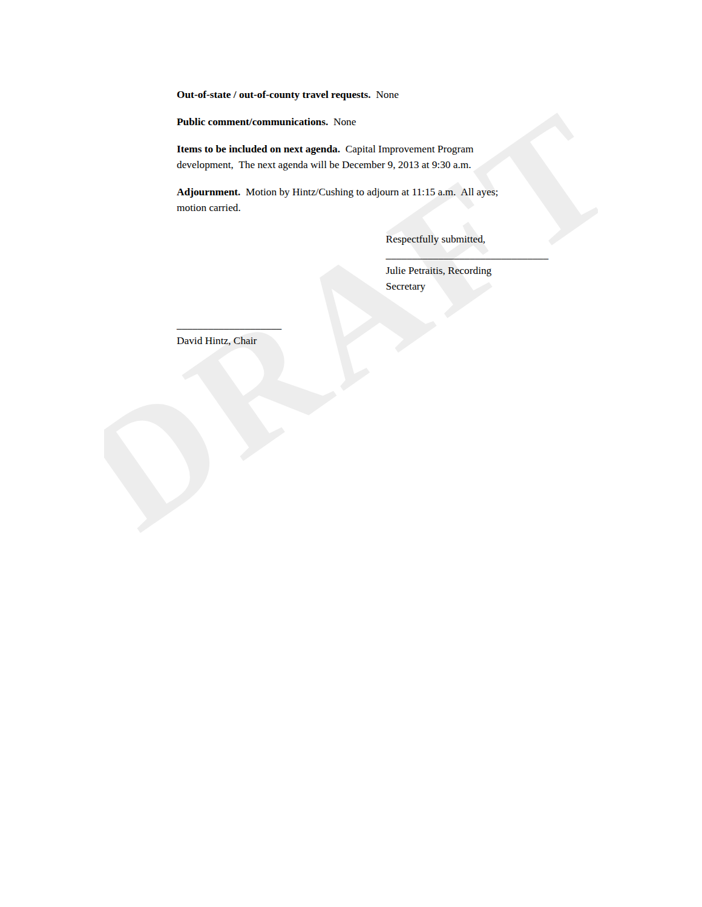DRAFT
Out-of-state / out-of-county travel requests. None
Public comment/communications. None
Items to be included on next agenda. Capital Improvement Program development, The next agenda will be December 9, 2013 at 9:30 a.m.
Adjournment. Motion by Hintz/Cushing to adjourn at 11:15 a.m. All ayes; motion carried.
Respectfully submitted,
_______________________________
Julie Petraitis, Recording Secretary
____________________
David Hintz, Chair